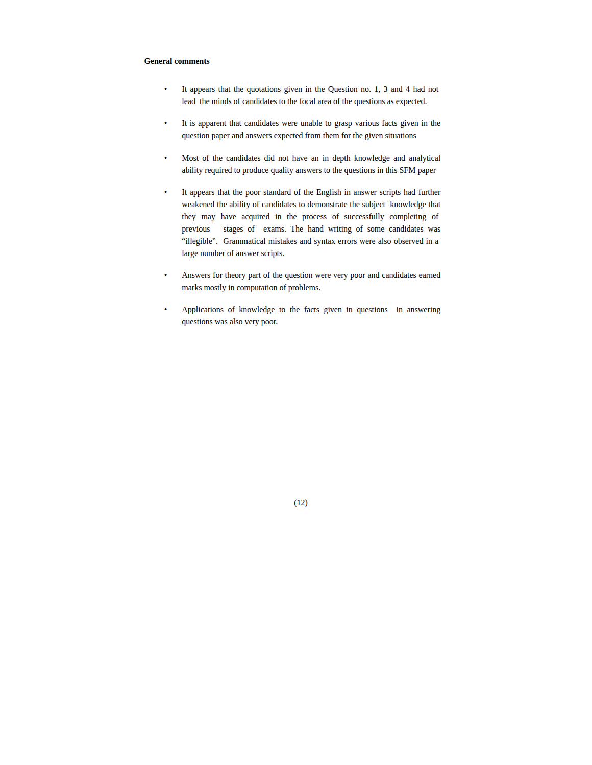General comments
It appears that the quotations given in the Question no. 1, 3 and 4 had not lead the minds of candidates to the focal area of the questions as expected.
It is apparent that candidates were unable to grasp various facts given in the question paper and answers expected from them for the given situations
Most of the candidates did not have an in depth knowledge and analytical ability required to produce quality answers to the questions in this SFM paper
It appears that the poor standard of the English in answer scripts had further weakened the ability of candidates to demonstrate the subject knowledge that they may have acquired in the process of successfully completing of previous stages of exams. The hand writing of some candidates was “illegible”. Grammatical mistakes and syntax errors were also observed in a large number of answer scripts.
Answers for theory part of the question were very poor and candidates earned marks mostly in computation of problems.
Applications of knowledge to the facts given in questions in answering questions was also very poor.
(12)